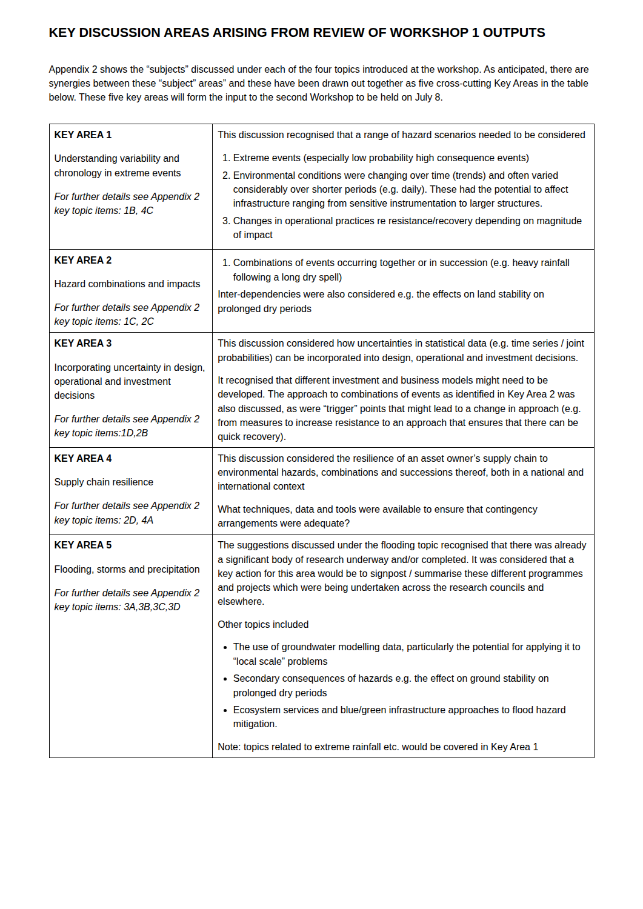KEY DISCUSSION AREAS ARISING FROM REVIEW OF WORKSHOP 1 OUTPUTS
Appendix 2 shows the “subjects” discussed under each of the four topics introduced at the workshop. As anticipated, there are synergies between these “subject” areas” and these have been drawn out together as five cross-cutting Key Areas in the table below. These five key areas will form the input to the second Workshop to be held on July 8.
| KEY AREA 1 Understanding variability and chronology in extreme events For further details see Appendix 2 key topic items: 1B, 4C | This discussion recognised that a range of hazard scenarios needed to be considered Extreme events (especially low probability high consequence events) Environmental conditions were changing over time (trends) and often varied considerably over shorter periods (e.g. daily). These had the potential to affect infrastructure ranging from sensitive instrumentation to larger structures. Changes in operational practices re resistance/recovery depending on magnitude of impact |
| KEY AREA 2 Hazard combinations and impacts For further details see Appendix 2 key topic items: 1C, 2C | Combinations of events occurring together or in succession (e.g. heavy rainfall following a long dry spell) Inter-dependencies were also considered e.g. the effects on land stability on prolonged dry periods |
| KEY AREA 3 Incorporating uncertainty in design, operational and investment decisions For further details see Appendix 2 key topic items:1D,2B | This discussion considered how uncertainties in statistical data (e.g. time series / joint probabilities) can be incorporated into design, operational and investment decisions. It recognised that different investment and business models might need to be developed. The approach to combinations of events as identified in Key Area 2 was also discussed, as were “trigger” points that might lead to a change in approach (e.g. from measures to increase resistance to an approach that ensures that there can be quick recovery). |
| KEY AREA 4 Supply chain resilience For further details see Appendix 2 key topic items: 2D, 4A | This discussion considered the resilience of an asset owner’s supply chain to environmental hazards, combinations and successions thereof, both in a national and international context What techniques, data and tools were available to ensure that contingency arrangements were adequate? |
| KEY AREA 5 Flooding, storms and precipitation For further details see Appendix 2 key topic items: 3A,3B,3C,3D | The suggestions discussed under the flooding topic recognised that there was already a significant body of research underway and/or completed. It was considered that a key action for this area would be to signpost / summarise these different programmes and projects which were being undertaken across the research councils and elsewhere. Other topics included The use of groundwater modelling data, particularly the potential for applying it to “local scale” problems Secondary consequences of hazards e.g. the effect on ground stability on prolonged dry periods Ecosystem services and blue/green infrastructure approaches to flood hazard mitigation. Note: topics related to extreme rainfall etc. would be covered in Key Area 1 |